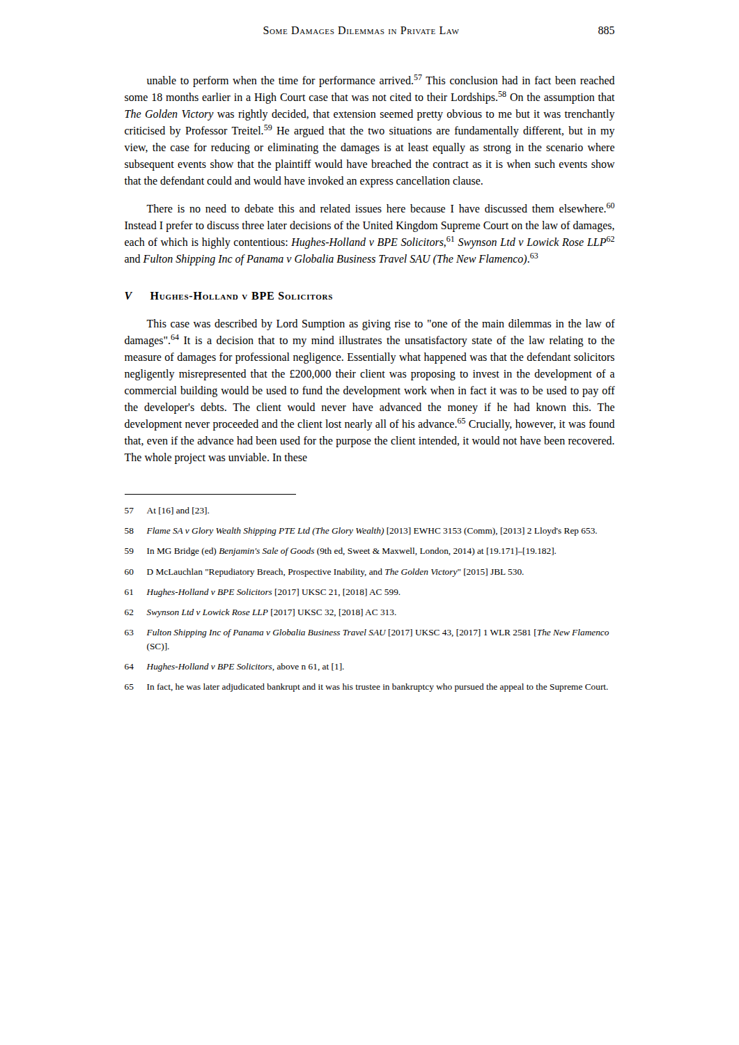Some Damages Dilemmas in Private Law 885
unable to perform when the time for performance arrived.57 This conclusion had in fact been reached some 18 months earlier in a High Court case that was not cited to their Lordships.58 On the assumption that The Golden Victory was rightly decided, that extension seemed pretty obvious to me but it was trenchantly criticised by Professor Treitel.59 He argued that the two situations are fundamentally different, but in my view, the case for reducing or eliminating the damages is at least equally as strong in the scenario where subsequent events show that the plaintiff would have breached the contract as it is when such events show that the defendant could and would have invoked an express cancellation clause.
There is no need to debate this and related issues here because I have discussed them elsewhere.60 Instead I prefer to discuss three later decisions of the United Kingdom Supreme Court on the law of damages, each of which is highly contentious: Hughes-Holland v BPE Solicitors,61 Swynson Ltd v Lowick Rose LLP62 and Fulton Shipping Inc of Panama v Globalia Business Travel SAU (The New Flamenco).63
VHughes-Holland v BPE Solicitors
This case was described by Lord Sumption as giving rise to "one of the main dilemmas in the law of damages".64 It is a decision that to my mind illustrates the unsatisfactory state of the law relating to the measure of damages for professional negligence. Essentially what happened was that the defendant solicitors negligently misrepresented that the £200,000 their client was proposing to invest in the development of a commercial building would be used to fund the development work when in fact it was to be used to pay off the developer's debts. The client would never have advanced the money if he had known this. The development never proceeded and the client lost nearly all of his advance.65 Crucially, however, it was found that, even if the advance had been used for the purpose the client intended, it would not have been recovered. The whole project was unviable. In these
At [16] and [23].
Flame SA v Glory Wealth Shipping PTE Ltd (The Glory Wealth) [2013] EWHC 3153 (Comm), [2013] 2 Lloyd's Rep 653.
In MG Bridge (ed) Benjamin's Sale of Goods (9th ed, Sweet & Maxwell, London, 2014) at [19.171]–[19.182].
D McLauchlan "Repudiatory Breach, Prospective Inability, and The Golden Victory" [2015] JBL 530.
Hughes-Holland v BPE Solicitors [2017] UKSC 21, [2018] AC 599.
Swynson Ltd v Lowick Rose LLP [2017] UKSC 32, [2018] AC 313.
Fulton Shipping Inc of Panama v Globalia Business Travel SAU [2017] UKSC 43, [2017] 1 WLR 2581 [The New Flamenco (SC)].
Hughes-Holland v BPE Solicitors, above n 61, at [1].
In fact, he was later adjudicated bankrupt and it was his trustee in bankruptcy who pursued the appeal to the Supreme Court.